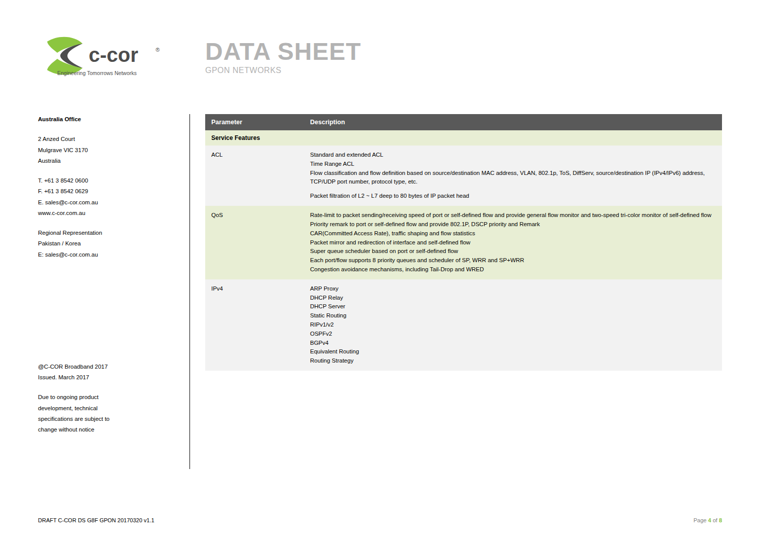c-cor ® Engineering Tomorrows Networks
DATA SHEET
GPON NETWORKS
Australia Office
2 Anzed Court
Mulgrave VIC 3170
Australia
T. +61 3 8542 0600
F. +61 3 8542 0629
E. sales@c-cor.com.au
www.c-cor.com.au
Regional Representation
Pakistan / Korea
E: sales@c-cor.com.au
@C-COR Broadband 2017
Issued. March 2017
Due to ongoing product
development, technical
specifications are subject to
change without notice
| Parameter | Description |
| --- | --- |
| Service Features |
| ACL | Standard and extended ACL Time Range ACL Flow classification and flow definition based on source/destination MAC address, VLAN, 802.1p, ToS, DiffServ, source/destination IP (IPv4/IPv6) address, TCP/UDP port number, protocol type, etc. Packet filtration of L2 ~ L7 deep to 80 bytes of IP packet head |
| QoS | Rate-limit to packet sending/receiving speed of port or self-defined flow and provide general flow monitor and two-speed tri-color monitor of self-defined flow Priority remark to port or self-defined flow and provide 802.1P, DSCP priority and Remark CAR(Committed Access Rate), traffic shaping and flow statistics Packet mirror and redirection of interface and self-defined flow Super queue scheduler based on port or self-defined flow Each port/flow supports 8 priority queues and scheduler of SP, WRR and SP+WRR Congestion avoidance mechanisms, including Tail-Drop and WRED |
| IPv4 | ARP Proxy DHCP Relay DHCP Server Static Routing RIPv1/v2 OSPFv2 BGPv4 Equivalent Routing Routing Strategy |
DRAFT C-COR DS G8F GPON 20170320 v1.1
Page 4 of 8